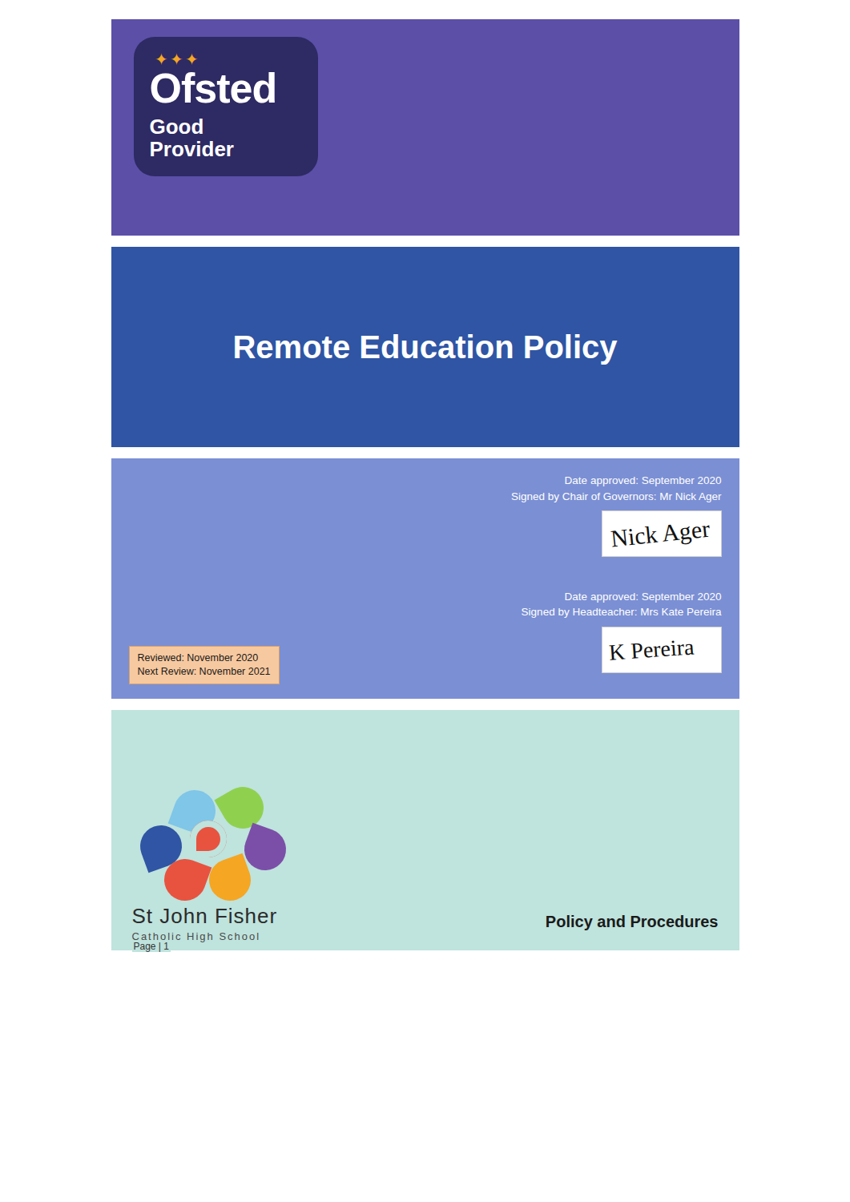✦✦✦
Ofsted
Good
Provider
Remote Education Policy
Date approved: September 2020
Signed by Chair of Governors: Mr Nick Ager
Nick Ager
Date approved: September 2020
Signed by Headteacher: Mrs Kate Pereira
K Pereira
Reviewed: November 2020
Next Review: November 2021
St John Fisher
Catholic High School
Policy and Procedures
Page | 1